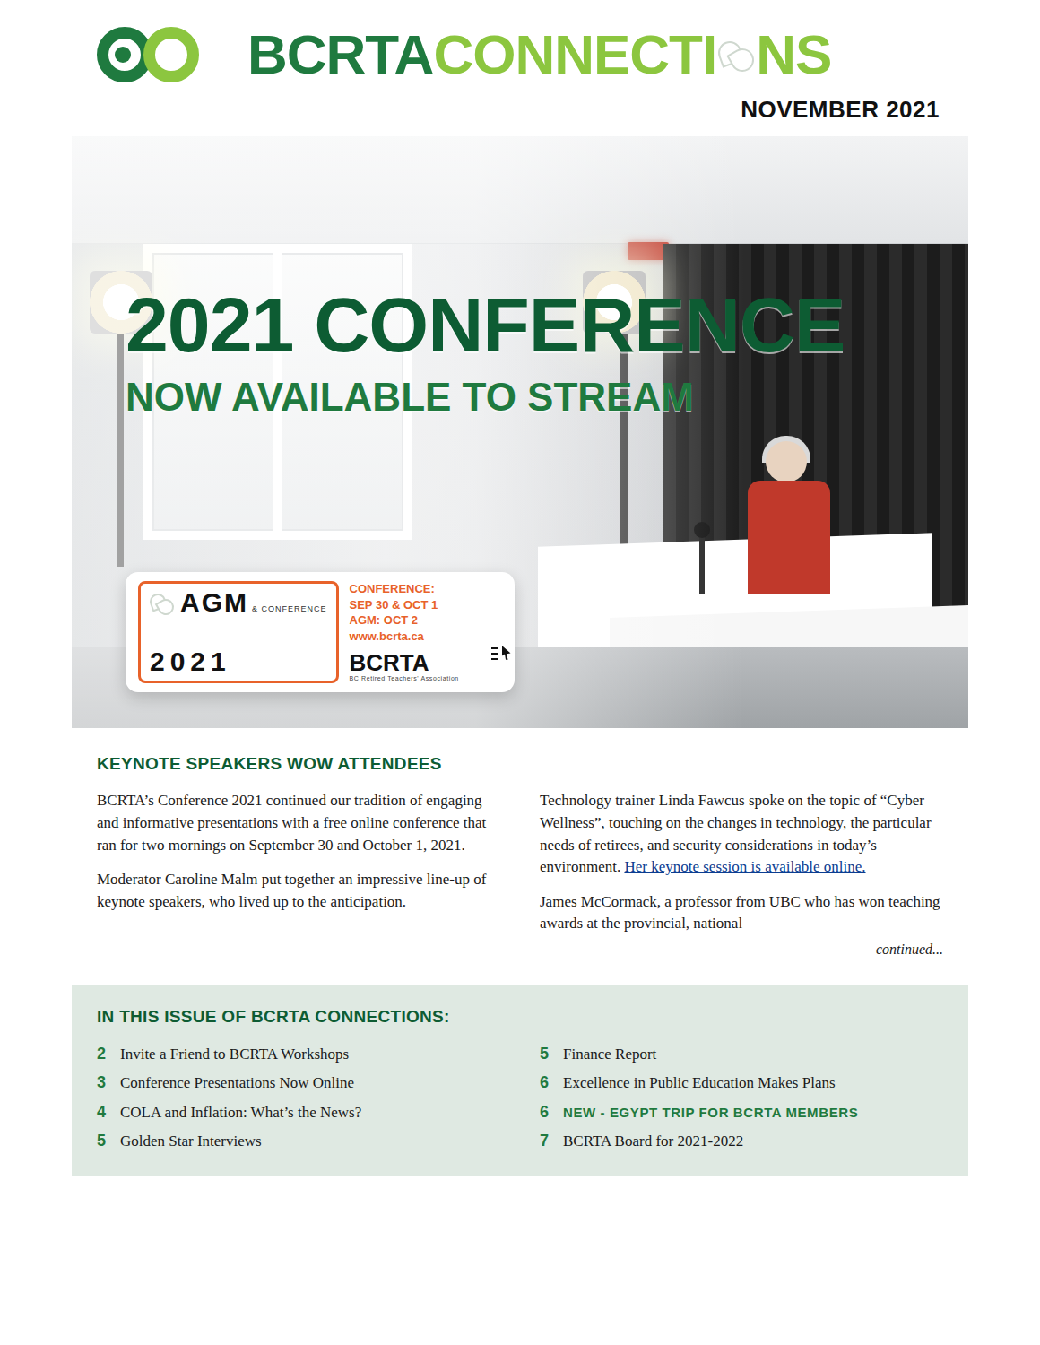BCRTA CONNECTI NS
NOVEMBER 2021
2021 CONFERENCE
NOW AVAILABLE TO STREAM
AGM & CONFERENCE
2021
CONFERENCE:
SEP 30 & OCT 1
AGM: OCT 2
www.bcrta.ca
BCRTA
BC Retired Teachers' Association
Keynote Speakers Wow Attendees
BCRTA’s Conference 2021 continued our tradition of engaging and informative presentations with a free online conference that ran for two mornings on September 30 and October 1, 2021.
Moderator Caroline Malm put together an impressive line-up of keynote speakers, who lived up to the anticipation.
Technology trainer Linda Fawcus spoke on the topic of “Cyber Wellness”, touching on the changes in technology, the particular needs of retirees, and security considerations in today’s environment. Her keynote session is available online.
James McCormack, a professor from UBC who has won teaching awards at the provincial, national
continued...
In This Issue of BCRTA Connections:
2 Invite a Friend to BCRTA Workshops
5 Finance Report
3 Conference Presentations Now Online
6 Excellence in Public Education Makes Plans
4 COLA and Inflation: What’s the News?
6 new - Egypt trip for BCRTA members
5 Golden Star Interviews
7 BCRTA Board for 2021-2022